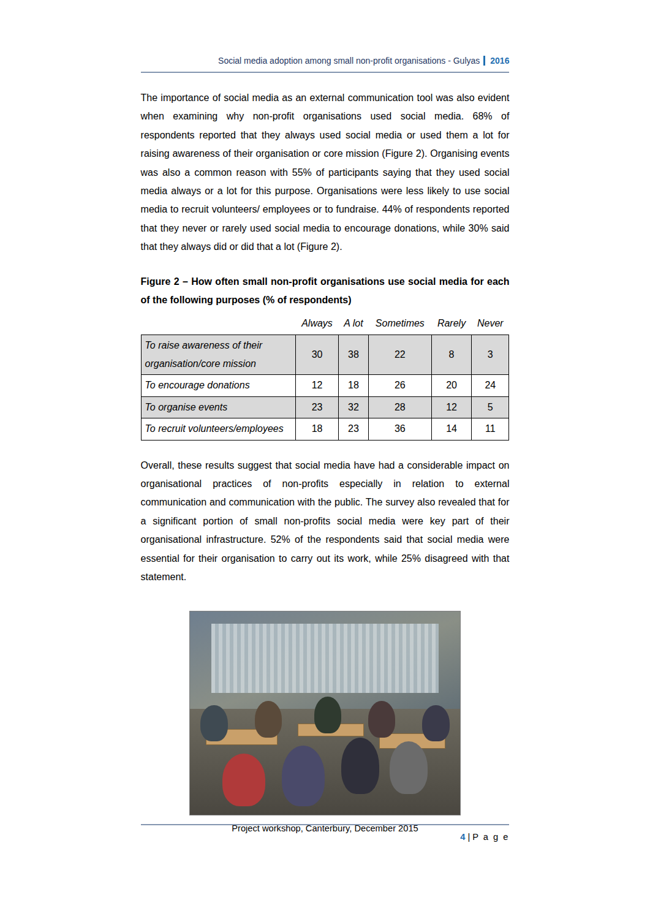Social media adoption among small non-profit organisations - Gulyas 2016
The importance of social media as an external communication tool was also evident when examining why non-profit organisations used social media. 68% of respondents reported that they always used social media or used them a lot for raising awareness of their organisation or core mission (Figure 2). Organising events was also a common reason with 55% of participants saying that they used social media always or a lot for this purpose. Organisations were less likely to use social media to recruit volunteers/ employees or to fundraise. 44% of respondents reported that they never or rarely used social media to encourage donations, while 30% said that they always did or did that a lot (Figure 2).
Figure 2 – How often small non-profit organisations use social media for each of the following purposes (% of respondents)
| | Always | A lot | Sometimes | Rarely | Never |
| --- | --- | --- | --- | --- | --- |
| To raise awareness of their organisation/core mission | 30 | 38 | 22 | 8 | 3 |
| To encourage donations | 12 | 18 | 26 | 20 | 24 |
| To organise events | 23 | 32 | 28 | 12 | 5 |
| To recruit volunteers/employees | 18 | 23 | 36 | 14 | 11 |
Overall, these results suggest that social media have had a considerable impact on organisational practices of non-profits especially in relation to external communication and communication with the public. The survey also revealed that for a significant portion of small non-profits social media were key part of their organisational infrastructure. 52% of the respondents said that social media were essential for their organisation to carry out its work, while 25% disagreed with that statement.
Project workshop, Canterbury, December 2015
4 | P a g e